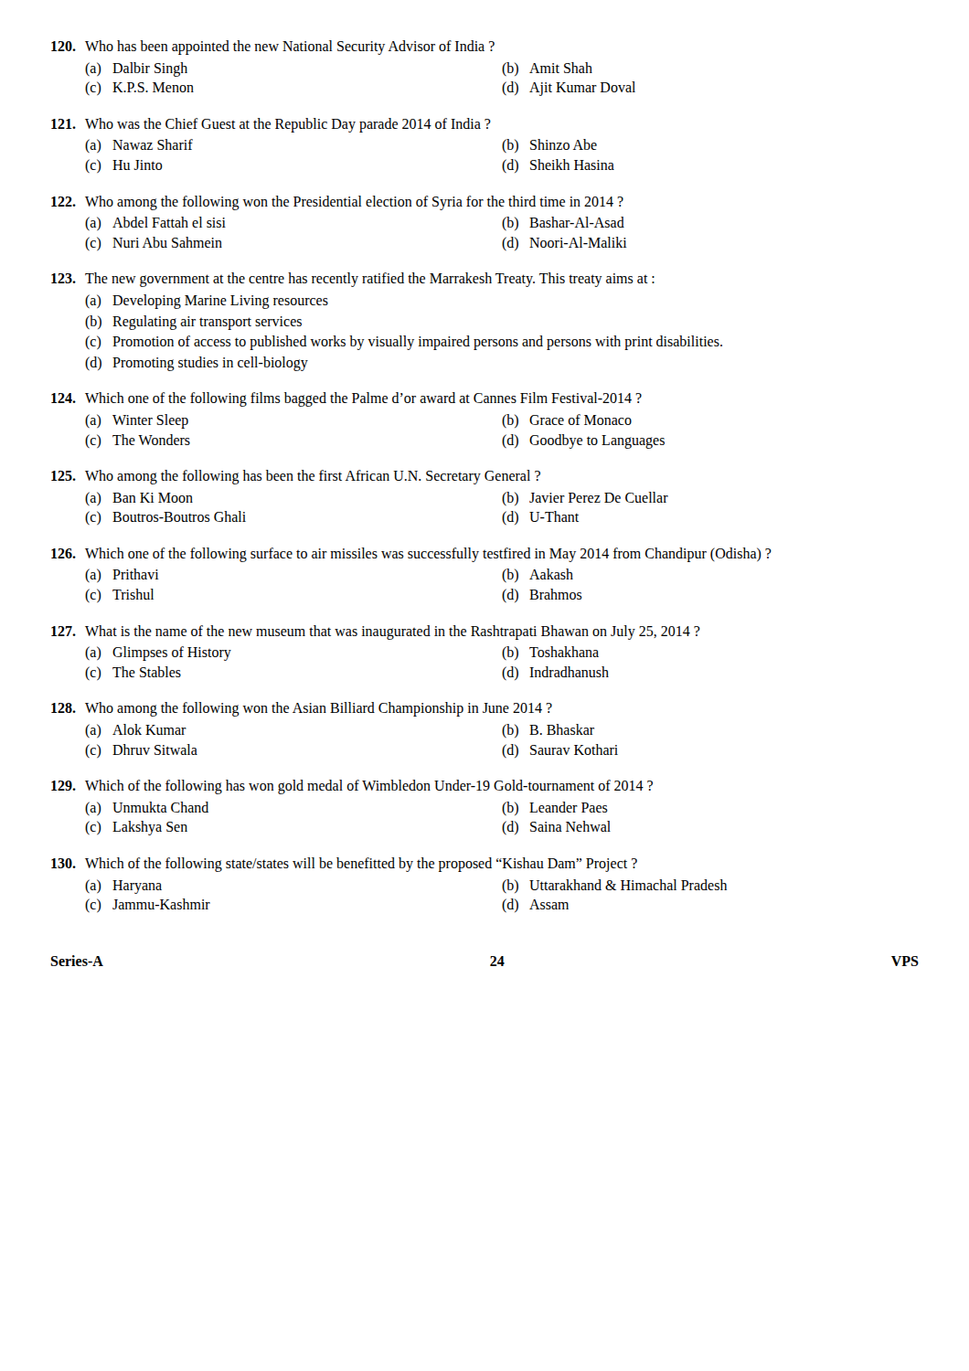120.
Who has been appointed the new National Security Advisor of India ?
(a) Dalbir Singh
(b) Amit Shah
(c) K.P.S. Menon
(d) Ajit Kumar Doval
121.
Who was the Chief Guest at the Republic Day parade 2014 of India ?
(a) Nawaz Sharif
(b) Shinzo Abe
(c) Hu Jinto
(d) Sheikh Hasina
122.
Who among the following won the Presidential election of Syria for the third time in 2014 ?
(a) Abdel Fattah el sisi
(b) Bashar-Al-Asad
(c) Nuri Abu Sahmein
(d) Noori-Al-Maliki
123.
The new government at the centre has recently ratified the Marrakesh Treaty. This treaty aims at :
(a) Developing Marine Living resources
(b) Regulating air transport services
(c) Promotion of access to published works by visually impaired persons and persons with print disabilities.
(d) Promoting studies in cell-biology
124.
Which one of the following films bagged the Palme d’or award at Cannes Film Festival-2014 ?
(a) Winter Sleep
(b) Grace of Monaco
(c) The Wonders
(d) Goodbye to Languages
125.
Who among the following has been the first African U.N. Secretary General ?
(a) Ban Ki Moon
(b) Javier Perez De Cuellar
(c) Boutros-Boutros Ghali
(d) U-Thant
126.
Which one of the following surface to air missiles was successfully testfired in May 2014 from Chandipur (Odisha) ?
(a) Prithavi
(b) Aakash
(c) Trishul
(d) Brahmos
127.
What is the name of the new museum that was inaugurated in the Rashtrapati Bhawan on July 25, 2014 ?
(a) Glimpses of History
(b) Toshakhana
(c) The Stables
(d) Indradhanush
128.
Who among the following won the Asian Billiard Championship in June 2014 ?
(a) Alok Kumar
(b) B. Bhaskar
(c) Dhruv Sitwala
(d) Saurav Kothari
129.
Which of the following has won gold medal of Wimbledon Under-19 Gold-tournament of 2014 ?
(a) Unmukta Chand
(b) Leander Paes
(c) Lakshya Sen
(d) Saina Nehwal
130.
Which of the following state/states will be benefitted by the proposed “Kishau Dam” Project ?
(a) Haryana
(b) Uttarakhand & Himachal Pradesh
(c) Jammu-Kashmir
(d) Assam
Series-A
24
VPS